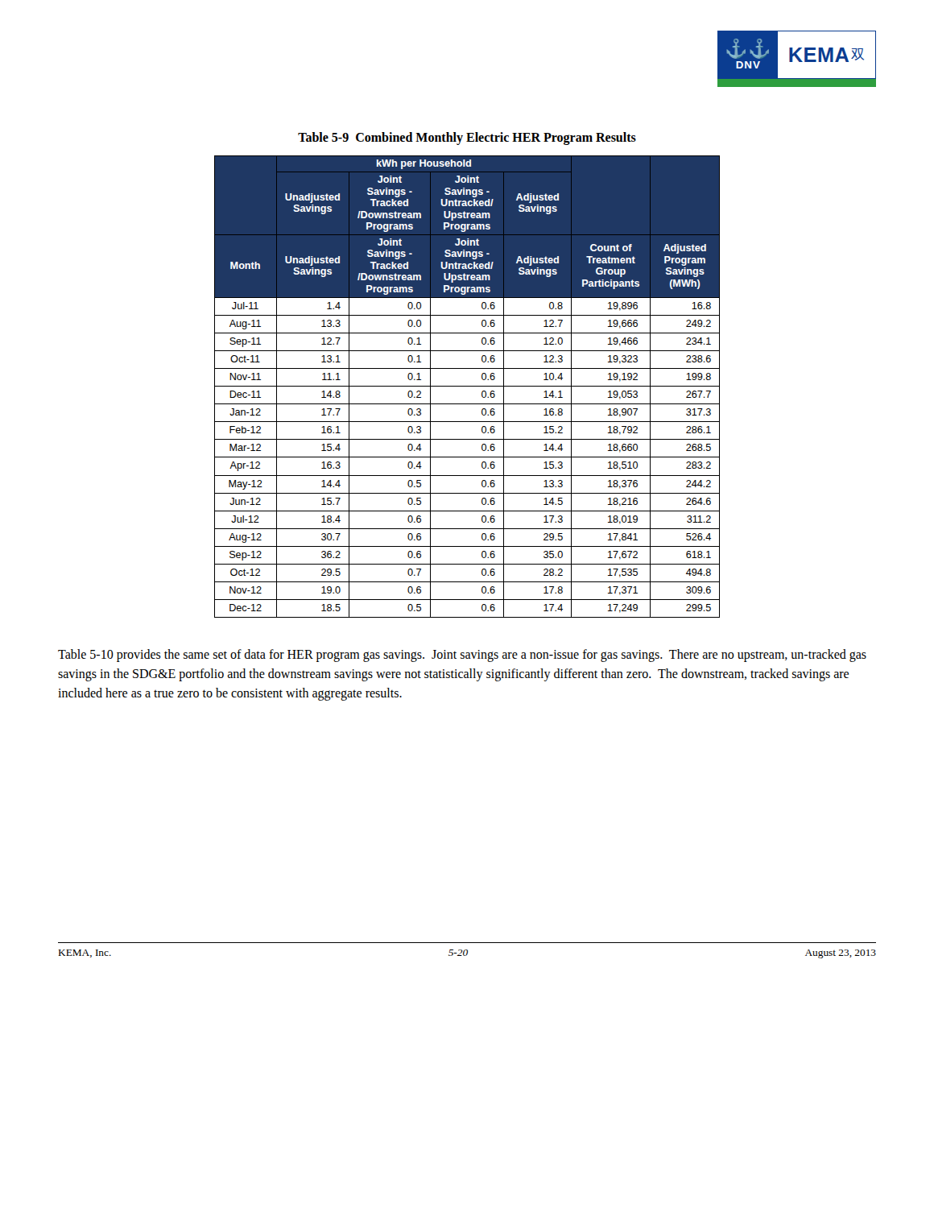⚓⚓
DNV
KEMA 双
Table 5-9 Combined Monthly Electric HER Program Results
| | kWh per Household | | |
| --- | --- | --- | --- |
| Unadjusted Savings | Joint Savings - Tracked /Downstream Programs | Joint Savings - Untracked/ Upstream Programs | Adjusted Savings |
| Month | Unadjusted Savings | Joint Savings - Tracked /Downstream Programs | Joint Savings - Untracked/ Upstream Programs | Adjusted Savings | Count of Treatment Group Participants | Adjusted Program Savings (MWh) |
| Jul-11 | 1.4 | 0.0 | 0.6 | 0.8 | 19,896 | 16.8 |
| Aug-11 | 13.3 | 0.0 | 0.6 | 12.7 | 19,666 | 249.2 |
| Sep-11 | 12.7 | 0.1 | 0.6 | 12.0 | 19,466 | 234.1 |
| Oct-11 | 13.1 | 0.1 | 0.6 | 12.3 | 19,323 | 238.6 |
| Nov-11 | 11.1 | 0.1 | 0.6 | 10.4 | 19,192 | 199.8 |
| Dec-11 | 14.8 | 0.2 | 0.6 | 14.1 | 19,053 | 267.7 |
| Jan-12 | 17.7 | 0.3 | 0.6 | 16.8 | 18,907 | 317.3 |
| Feb-12 | 16.1 | 0.3 | 0.6 | 15.2 | 18,792 | 286.1 |
| Mar-12 | 15.4 | 0.4 | 0.6 | 14.4 | 18,660 | 268.5 |
| Apr-12 | 16.3 | 0.4 | 0.6 | 15.3 | 18,510 | 283.2 |
| May-12 | 14.4 | 0.5 | 0.6 | 13.3 | 18,376 | 244.2 |
| Jun-12 | 15.7 | 0.5 | 0.6 | 14.5 | 18,216 | 264.6 |
| Jul-12 | 18.4 | 0.6 | 0.6 | 17.3 | 18,019 | 311.2 |
| Aug-12 | 30.7 | 0.6 | 0.6 | 29.5 | 17,841 | 526.4 |
| Sep-12 | 36.2 | 0.6 | 0.6 | 35.0 | 17,672 | 618.1 |
| Oct-12 | 29.5 | 0.7 | 0.6 | 28.2 | 17,535 | 494.8 |
| Nov-12 | 19.0 | 0.6 | 0.6 | 17.8 | 17,371 | 309.6 |
| Dec-12 | 18.5 | 0.5 | 0.6 | 17.4 | 17,249 | 299.5 |
Table 5-10 provides the same set of data for HER program gas savings. Joint savings are a non-issue for gas savings. There are no upstream, un-tracked gas savings in the SDG&E portfolio and the downstream savings were not statistically significantly different than zero. The downstream, tracked savings are included here as a true zero to be consistent with aggregate results.
KEMA, Inc.
5-20
August 23, 2013